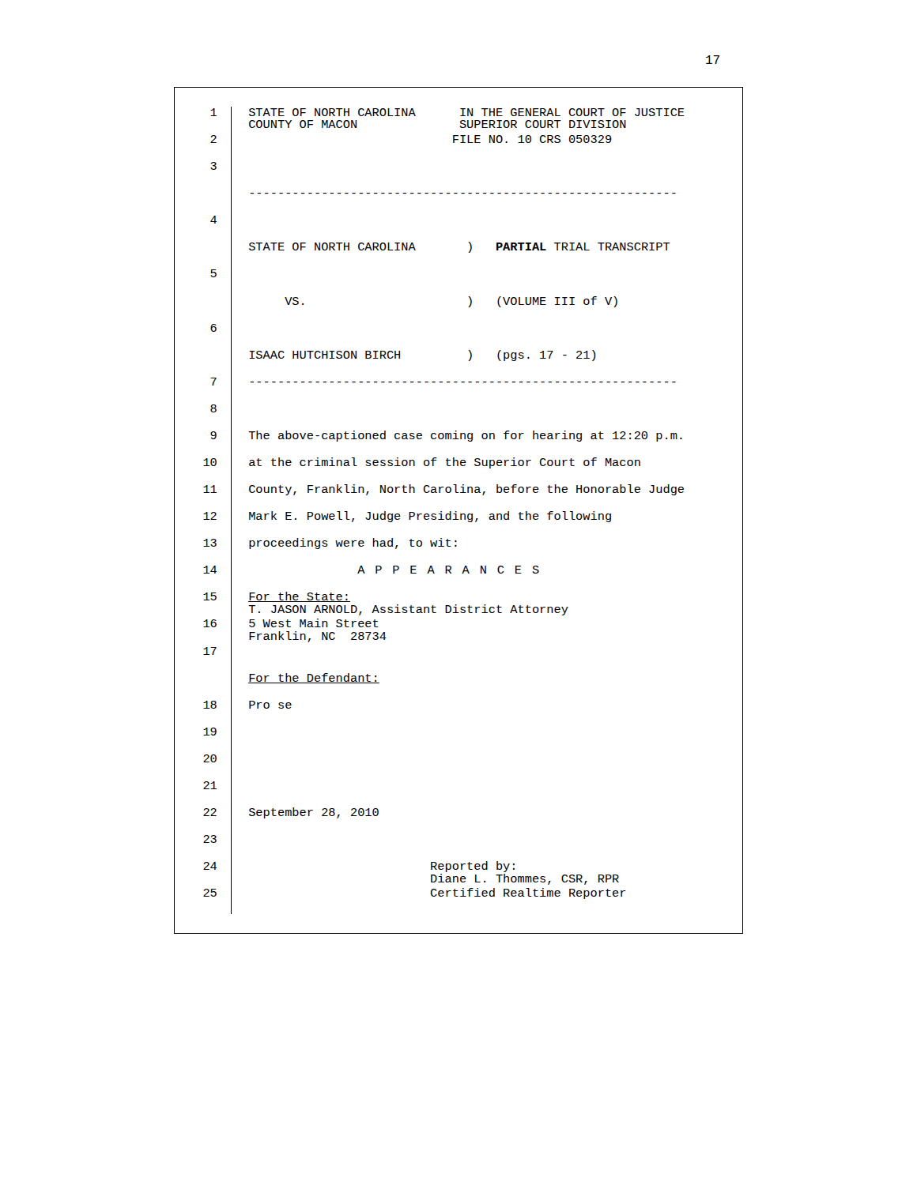17
| 1 | STATE OF NORTH CAROLINA IN THE GENERAL COURT OF JUSTICE COUNTY OF MACON SUPERIOR COURT DIVISION |
| 2 | FILE NO. 10 CRS 050329 |
| 3 | |
| | ----------------------------------------------------------- |
| 4 | |
| | STATE OF NORTH CAROLINA ) PARTIAL TRIAL TRANSCRIPT |
| 5 | |
| | VS. ) (VOLUME III of V) |
| 6 | |
| | ISAAC HUTCHISON BIRCH ) (pgs. 17 - 21) |
| 7 | ----------------------------------------------------------- |
| 8 | |
| 9 | The above-captioned case coming on for hearing at 12:20 p.m. |
| 10 | at the criminal session of the Superior Court of Macon |
| 11 | County, Franklin, North Carolina, before the Honorable Judge |
| 12 | Mark E. Powell, Judge Presiding, and the following |
| 13 | proceedings were had, to wit: |
| 14 | A P P E A R A N C E S |
| 15 | For the State: T. JASON ARNOLD, Assistant District Attorney |
| 16 | 5 West Main Street Franklin, NC 28734 |
| 17 | |
| | For the Defendant: |
| 18 | Pro se |
| 19 | |
| 20 | |
| 21 | |
| 22 | September 28, 2010 |
| 23 | |
| 24 | Reported by: Diane L. Thommes, CSR, RPR |
| 25 | Certified Realtime Reporter |